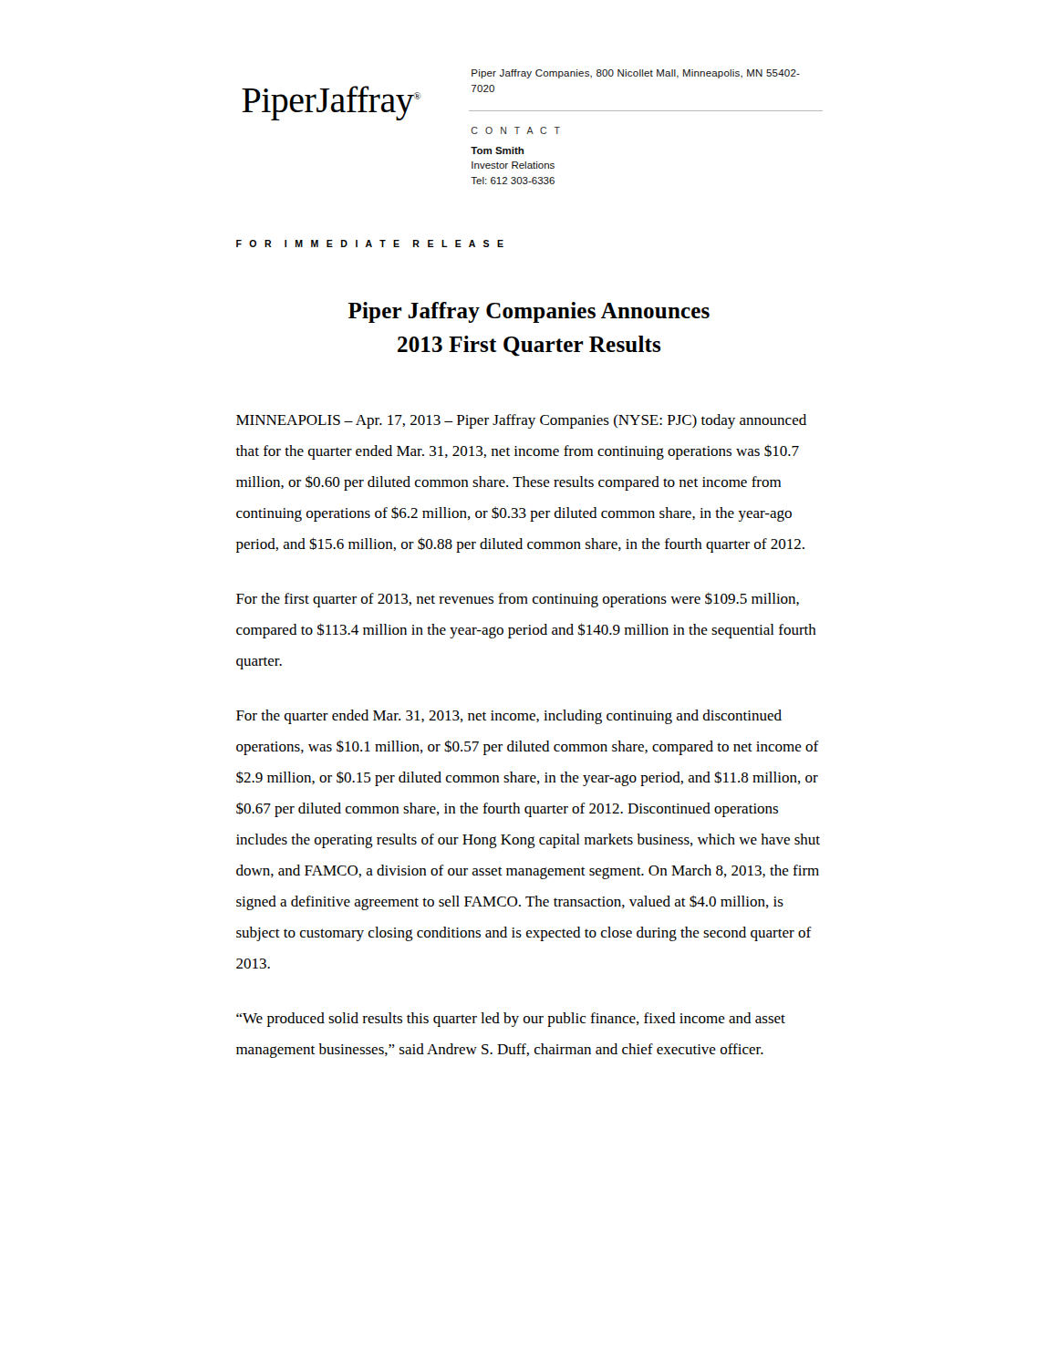PiperJaffray®
Piper Jaffray Companies, 800 Nicollet Mall, Minneapolis, MN 55402-7020
C O N T A C T
Tom Smith
Investor Relations
Tel: 612 303-6336
F O R I M M E D I A T E R E L E A S E
Piper Jaffray Companies Announces
2013 First Quarter Results
MINNEAPOLIS – Apr. 17, 2013 – Piper Jaffray Companies (NYSE: PJC) today announced that for the quarter ended Mar. 31, 2013, net income from continuing operations was $10.7 million, or $0.60 per diluted common share. These results compared to net income from continuing operations of $6.2 million, or $0.33 per diluted common share, in the year-ago period, and $15.6 million, or $0.88 per diluted common share, in the fourth quarter of 2012.
For the first quarter of 2013, net revenues from continuing operations were $109.5 million, compared to $113.4 million in the year-ago period and $140.9 million in the sequential fourth quarter.
For the quarter ended Mar. 31, 2013, net income, including continuing and discontinued operations, was $10.1 million, or $0.57 per diluted common share, compared to net income of $2.9 million, or $0.15 per diluted common share, in the year-ago period, and $11.8 million, or $0.67 per diluted common share, in the fourth quarter of 2012. Discontinued operations includes the operating results of our Hong Kong capital markets business, which we have shut down, and FAMCO, a division of our asset management segment. On March 8, 2013, the firm signed a definitive agreement to sell FAMCO. The transaction, valued at $4.0 million, is subject to customary closing conditions and is expected to close during the second quarter of 2013.
“We produced solid results this quarter led by our public finance, fixed income and asset management businesses,” said Andrew S. Duff, chairman and chief executive officer.